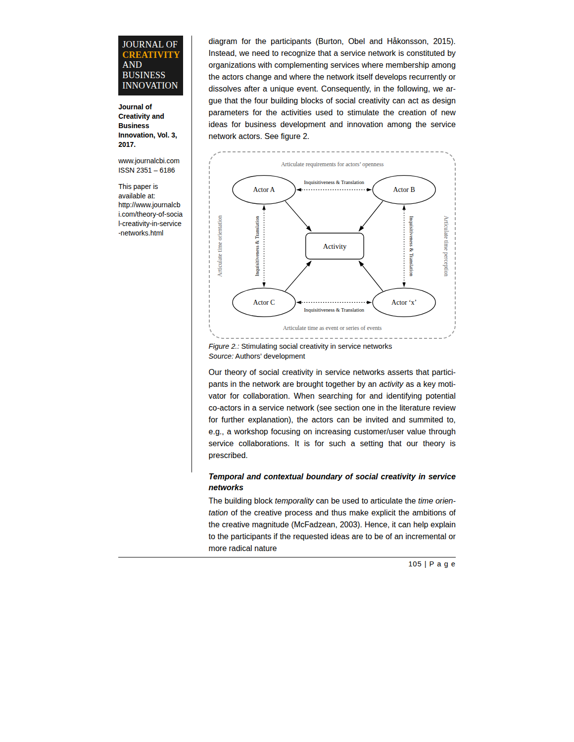JOURNAL OF CREATIVITY AND BUSINESS INNOVATION
Journal of Creativity and Business Innovation, Vol. 3, 2017.
www.journalcbi.com
ISSN 2351 – 6186
This paper is available at:
http://www.journalcbi.com/theory-of-social-creativity-in-service-networks.html
diagram for the participants (Burton, Obel and Håkonsson, 2015). Instead, we need to recognize that a service network is constituted by organizations with complementing services where membership among the actors change and where the network itself develops recurrently or dissolves after a unique event. Consequently, in the following, we argue that the four building blocks of social creativity can act as design parameters for the activities used to stimulate the creation of new ideas for business development and innovation among the service network actors. See figure 2.
Articulate requirements for actors’ openness Articulate time as event or series of events Articulate time orientation Articulate time perception Actor A Actor B Actor C Actor ‘x’ Activity Inquisitiveness & Translation Inquisitiveness & Translation Inquisitiveness & Translation Inquisitiveness & Translation
Figure 2.: Stimulating social creativity in service networks
Source: Authors’ development
Our theory of social creativity in service networks asserts that participants in the network are brought together by an activity as a key motivator for collaboration. When searching for and identifying potential co-actors in a service network (see section one in the literature review for further explanation), the actors can be invited and summited to, e.g., a workshop focusing on increasing customer/user value through service collaborations. It is for such a setting that our theory is prescribed.
Temporal and contextual boundary of social creativity in service networks
The building block temporality can be used to articulate the time orientation of the creative process and thus make explicit the ambitions of the creative magnitude (McFadzean, 2003). Hence, it can help explain to the participants if the requested ideas are to be of an incremental or more radical nature
105 | P a g e